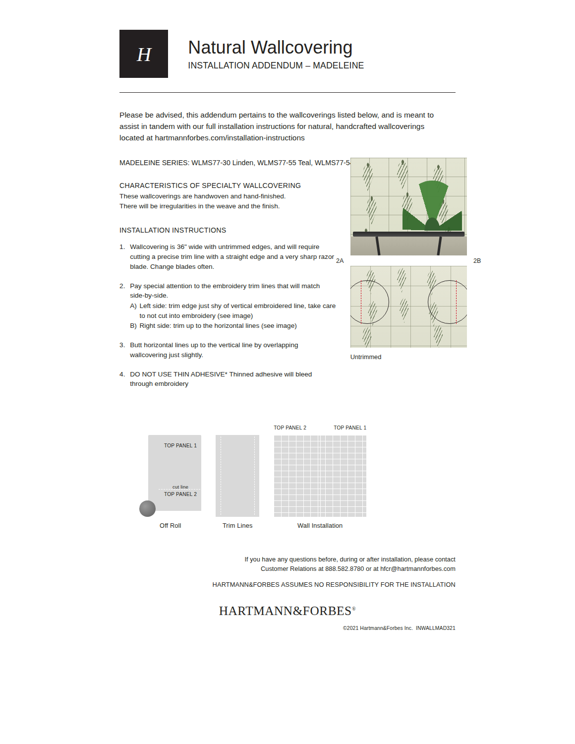H
Natural Wallcovering
INSTALLATION ADDENDUM – MADELEINE
Please be advised, this addendum pertains to the wallcoverings listed below, and is meant to assist in tandem with our full installation instructions for natural, handcrafted wallcoverings located at hartmannforbes.com/installation-instructions
MADELEINE SERIES: WLMS77-30 Linden, WLMS77-55 Teal, WLMS77-54 Sage
CHARACTERISTICS OF SPECIALTY WALLCOVERING
These wallcoverings are handwoven and hand-finished.
There will be irregularities in the weave and the finish.
INSTALLATION INSTRUCTIONS
1. Wallcovering is 36" wide with untrimmed edges, and will require cutting a precise trim line with a straight edge and a very sharp razor blade. Change blades often.
2. Pay special attention to the embroidery trim lines that will match side-by-side.
A) Left side: trim edge just shy of vertical embroidered line, take care to not cut into embroidery (see image)
B) Right side: trim up to the horizontal lines (see image)
3. Butt horizontal lines up to the vertical line by overlapping wallcovering just slightly.
4. DO NOT USE THIN ADHESIVE* Thinned adhesive will bleed through embroidery
2A 2B
Untrimmed
TOP PANEL 1
cut line
TOP PANEL 2
Off Roll
Trim Lines
TOP PANEL 2 TOP PANEL 1
Wall Installation
If you have any questions before, during or after installation, please contact
Customer Relations at 888.582.8780 or at hfcr@hartmannforbes.com
HARTMANN&FORBES ASSUMES NO RESPONSIBILITY FOR THE INSTALLATION
HARTMANN&FORBES®
©2021 Hartmann&Forbes Inc. INWALLMAD321